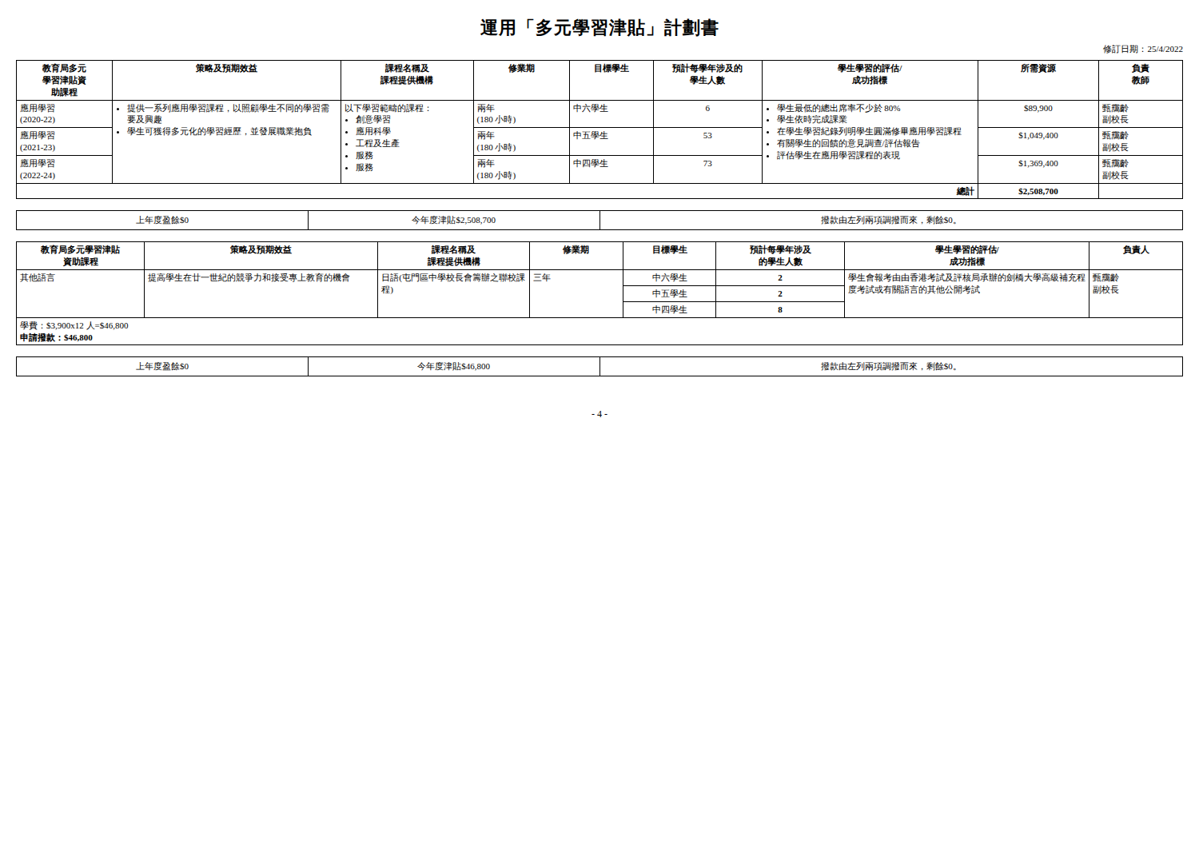運用「多元學習津貼」計劃書
修訂日期：25/4/2022
| 教育局多元 學習津貼資 助課程 | 策略及預期效益 | 課程名稱及 課程提供機構 | 修業期 | 目標學生 | 預計每學年涉及的 學生人數 | 學生學習的評估/ 成功指標 | 所需資源 | 負責 教師 |
| --- | --- | --- | --- | --- | --- | --- | --- | --- |
| 應用學習 (2020-22) | 提供一系列應用學習課程，以照顧學生不同的學習需要及興趣 學生可獲得多元化的學習經歷，並發展職業抱負 | 以下學習範疇的課程： 創意學習 應用科學 工程及生產 服務 服務 | 兩年 (180 小時) | 中六學生 | 6 | 學生最低的總出席率不少於 80% 學生依時完成課業 在學生學習紀錄列明學生圓滿修畢應用學習課程 有關學生的回饋的意見調查/評估報告 評估學生在應用學習課程的表現 | $89,900 | 甄靄齡 副校長 |
| 應用學習 (2021-23) | 兩年 (180 小時) | 中五學生 | 53 | $1,049,400 | 甄靄齡 副校長 |
| 應用學習 (2022-24) | 兩年 (180 小時) | 中四學生 | 73 | $1,369,400 | 甄靄齡 副校長 |
| 總計 | $2,508,700 | |
| 上年度盈餘$0 | 今年度津貼$2,508,700 | 撥款由左列兩項調撥而來，剩餘$0。 |
| 教育局多元學習津貼 資助課程 | 策略及預期效益 | 課程名稱及 課程提供機構 | 修業期 | 目標學生 | 預計每學年涉及 的學生人數 | 學生學習的評估/ 成功指標 | 負責人 |
| --- | --- | --- | --- | --- | --- | --- | --- |
| 其他語言 | 提高學生在廿一世紀的競爭力和接受專上教育的機會 | 日語(屯門區中學校長會籌辦之聯校課程) | 三年 | 中六學生 | 2 | 學生會報考由由香港考試及評核局承辦的劍橋大學高級補充程度考試或有關語言的其他公開考試 | 甄靄齡 副校長 |
| 中五學生 | 2 |
| 中四學生 | 8 |
| 學費：$3,900x12 人=$46,800 申請撥款：$46,800 |
| 上年度盈餘$0 | 今年度津貼$46,800 | 撥款由左列兩項調撥而來，剩餘$0。 |
- 4 -